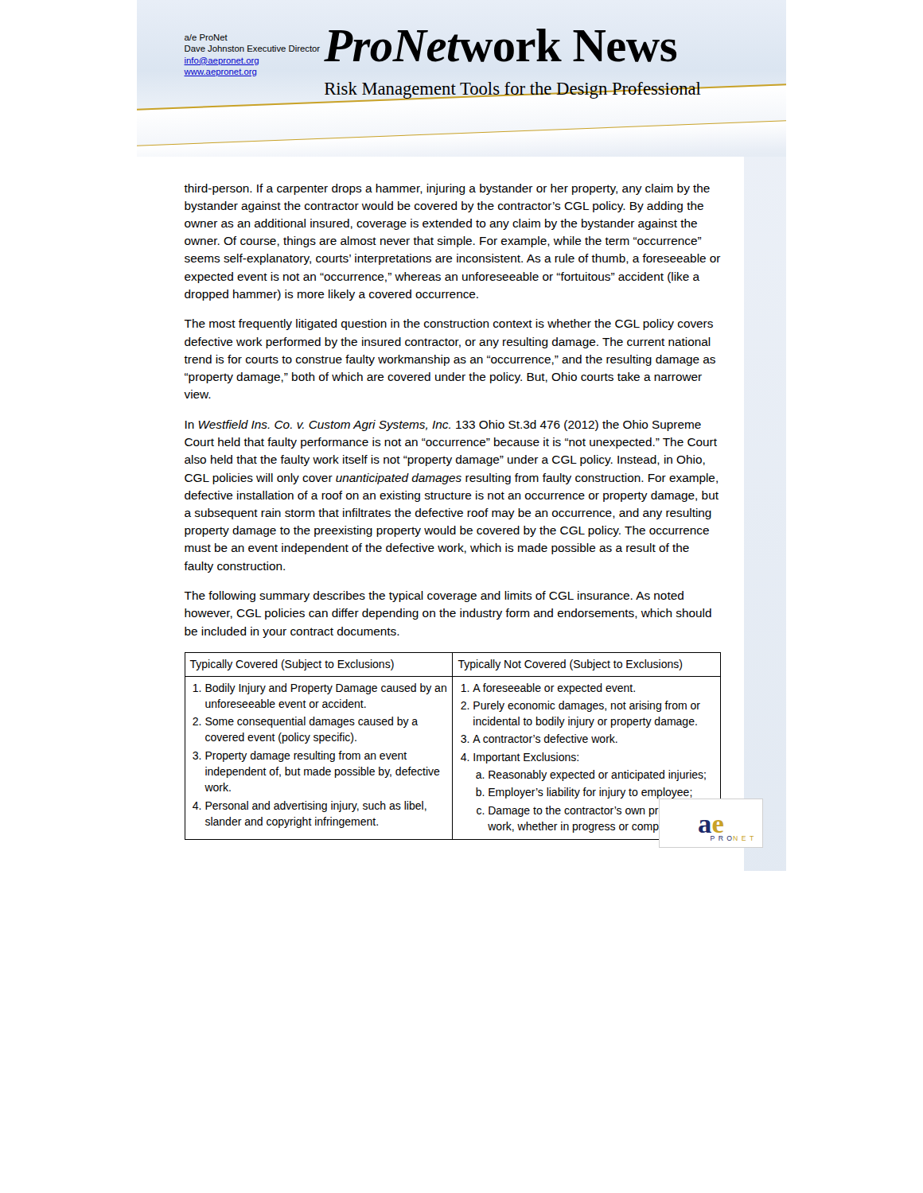a/e ProNet
Dave Johnston Executive Director
info@aepronet.org
www.aepronet.org
ProNet work News
Risk Management Tools for the Design Professional
third-person. If a carpenter drops a hammer, injuring a bystander or her property, any claim by the bystander against the contractor would be covered by the contractor’s CGL policy. By adding the owner as an additional insured, coverage is extended to any claim by the bystander against the owner. Of course, things are almost never that simple. For example, while the term “occurrence” seems self-explanatory, courts’ interpretations are inconsistent. As a rule of thumb, a foreseeable or expected event is not an “occurrence,” whereas an unforeseeable or “fortuitous” accident (like a dropped hammer) is more likely a covered occurrence.
The most frequently litigated question in the construction context is whether the CGL policy covers defective work performed by the insured contractor, or any resulting damage. The current national trend is for courts to construe faulty workmanship as an “occurrence,” and the resulting damage as “property damage,” both of which are covered under the policy. But, Ohio courts take a narrower view.
In Westfield Ins. Co. v. Custom Agri Systems, Inc. 133 Ohio St.3d 476 (2012) the Ohio Supreme Court held that faulty performance is not an “occurrence” because it is “not unexpected.” The Court also held that the faulty work itself is not “property damage” under a CGL policy. Instead, in Ohio, CGL policies will only cover unanticipated damages resulting from faulty construction. For example, defective installation of a roof on an existing structure is not an occurrence or property damage, but a subsequent rain storm that infiltrates the defective roof may be an occurrence, and any resulting property damage to the preexisting property would be covered by the CGL policy. The occurrence must be an event independent of the defective work, which is made possible as a result of the faulty construction.
The following summary describes the typical coverage and limits of CGL insurance. As noted however, CGL policies can differ depending on the industry form and endorsements, which should be included in your contract documents.
| Typically Covered (Subject to Exclusions) | Typically Not Covered (Subject to Exclusions) |
| --- | --- |
| Bodily Injury and Property Damage caused by an unforeseeable event or accident. Some consequential damages caused by a covered event (policy specific). Property damage resulting from an event independent of, but made possible by, defective work. Personal and advertising injury, such as libel, slander and copyright infringement. | A foreseeable or expected event. Purely economic damages, not arising from or incidental to bodily injury or property damage. A contractor’s defective work. Important Exclusions: Reasonably expected or anticipated injuries; Employer’s liability for injury to employee; Damage to the contractor’s own property or work, whether in progress or completed; and |
ae
P R ON E T